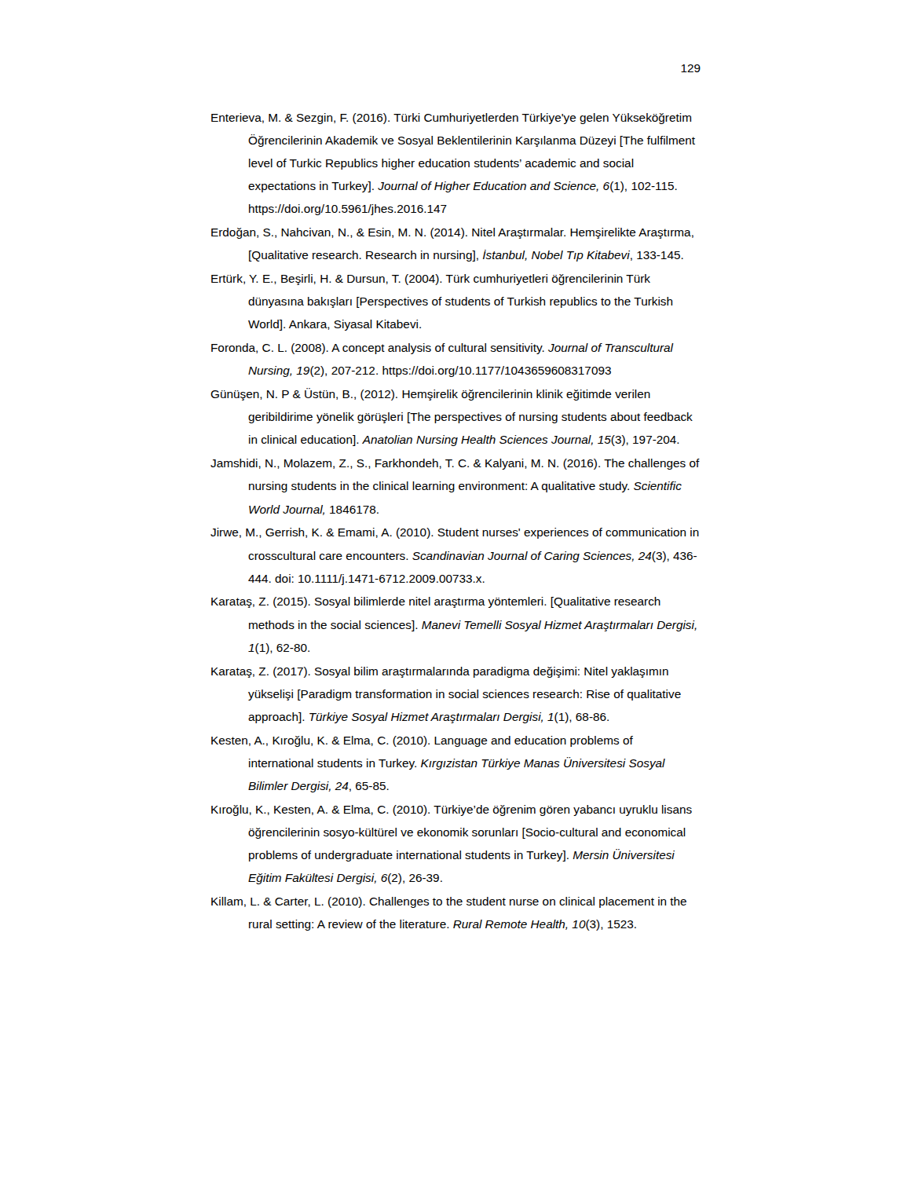129
Enterieva, M. & Sezgin, F. (2016). Türki Cumhuriyetlerden Türkiye'ye gelen Yükseköğretim Öğrencilerinin Akademik ve Sosyal Beklentilerinin Karşılanma Düzeyi [The fulfilment level of Turkic Republics higher education students’ academic and social expectations in Turkey]. Journal of Higher Education and Science, 6(1), 102-115. https://doi.org/10.5961/jhes.2016.147
Erdoğan, S., Nahcivan, N., & Esin, M. N. (2014). Nitel Araştırmalar. Hemşirelikte Araştırma, [Qualitative research. Research in nursing], İstanbul, Nobel Tıp Kitabevi, 133-145.
Ertürk, Y. E., Beşirli, H. & Dursun, T. (2004). Türk cumhuriyetleri öğrencilerinin Türk dünyasına bakışları [Perspectives of students of Turkish republics to the Turkish World]. Ankara, Siyasal Kitabevi.
Foronda, C. L. (2008). A concept analysis of cultural sensitivity. Journal of Transcultural Nursing, 19(2), 207-212. https://doi.org/10.1177/1043659608317093
Günüşen, N. P & Üstün, B., (2012). Hemşirelik öğrencilerinin klinik eğitimde verilen geribildirime yönelik görüşleri [The perspectives of nursing students about feedback in clinical education]. Anatolian Nursing Health Sciences Journal, 15(3), 197-204.
Jamshidi, N., Molazem, Z., S., Farkhondeh, T. C. & Kalyani, M. N. (2016). The challenges of nursing students in the clinical learning environment: A qualitative study. Scientific World Journal, 1846178.
Jirwe, M., Gerrish, K. & Emami, A. (2010). Student nurses' experiences of communication in crosscultural care encounters. Scandinavian Journal of Caring Sciences, 24(3), 436-444. doi: 10.1111/j.1471-6712.2009.00733.x.
Karataş, Z. (2015). Sosyal bilimlerde nitel araştırma yöntemleri. [Qualitative research methods in the social sciences]. Manevi Temelli Sosyal Hizmet Araştırmaları Dergisi, 1(1), 62-80.
Karataş, Z. (2017). Sosyal bilim araştırmalarında paradigma değişimi: Nitel yaklaşımın yükselişi [Paradigm transformation in social sciences research: Rise of qualitative approach]. Türkiye Sosyal Hizmet Araştırmaları Dergisi, 1(1), 68-86.
Kesten, A., Kıroğlu, K. & Elma, C. (2010). Language and education problems of international students in Turkey. Kırgızistan Türkiye Manas Üniversitesi Sosyal Bilimler Dergisi, 24, 65-85.
Kıroğlu, K., Kesten, A. & Elma, C. (2010). Türkiye’de öğrenim gören yabancı uyruklu lisans öğrencilerinin sosyo-kültürel ve ekonomik sorunları [Socio-cultural and economical problems of undergraduate international students in Turkey]. Mersin Üniversitesi Eğitim Fakültesi Dergisi, 6(2), 26-39.
Killam, L. & Carter, L. (2010). Challenges to the student nurse on clinical placement in the rural setting: A review of the literature. Rural Remote Health, 10(3), 1523.